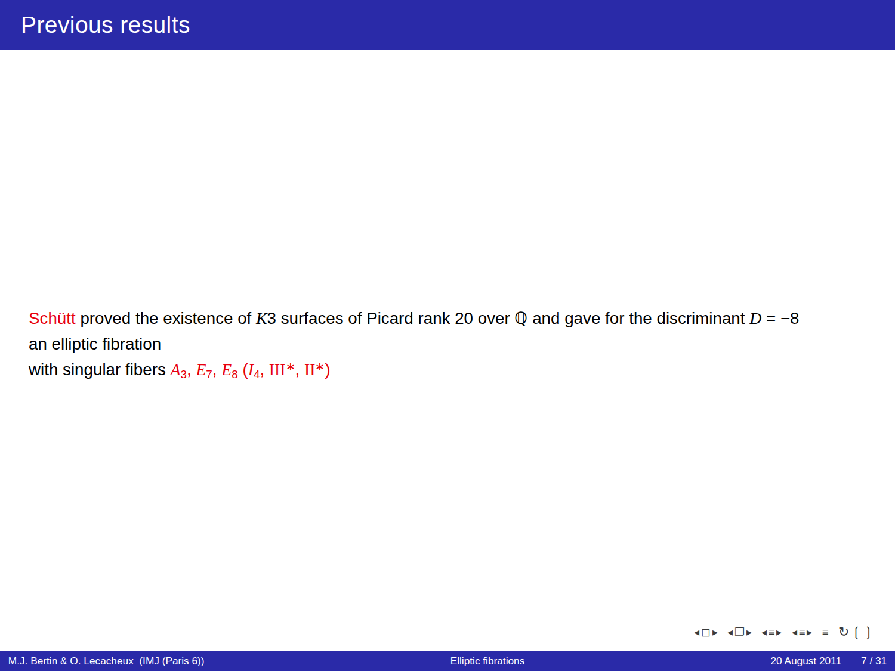Previous results
Schütt proved the existence of K3 surfaces of Picard rank 20 over ℚ and gave for the discriminant D = −8 an elliptic fibration
with singular fibers A3, E7, E8 (I4, III∗, II∗)
◂◻▸ ◂❐▸ ◂≡▸ ◂≡▸ ≡ ↻❲❳
M.J. Bertin & O. Lecacheux (IMJ (Paris 6))
Elliptic fibrations
20 August 20117 / 31